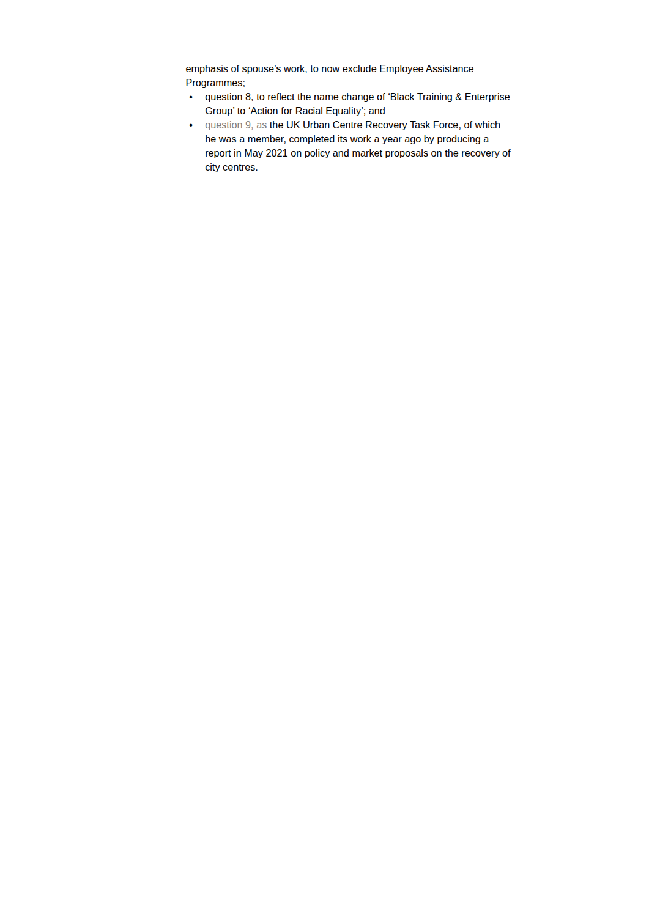emphasis of spouse’s work, to now exclude Employee Assistance Programmes;
question 8, to reflect the name change of ‘Black Training & Enterprise Group’ to ‘Action for Racial Equality’; and
question 9, as the UK Urban Centre Recovery Task Force, of which he was a member, completed its work a year ago by producing a report in May 2021 on policy and market proposals on the recovery of city centres.